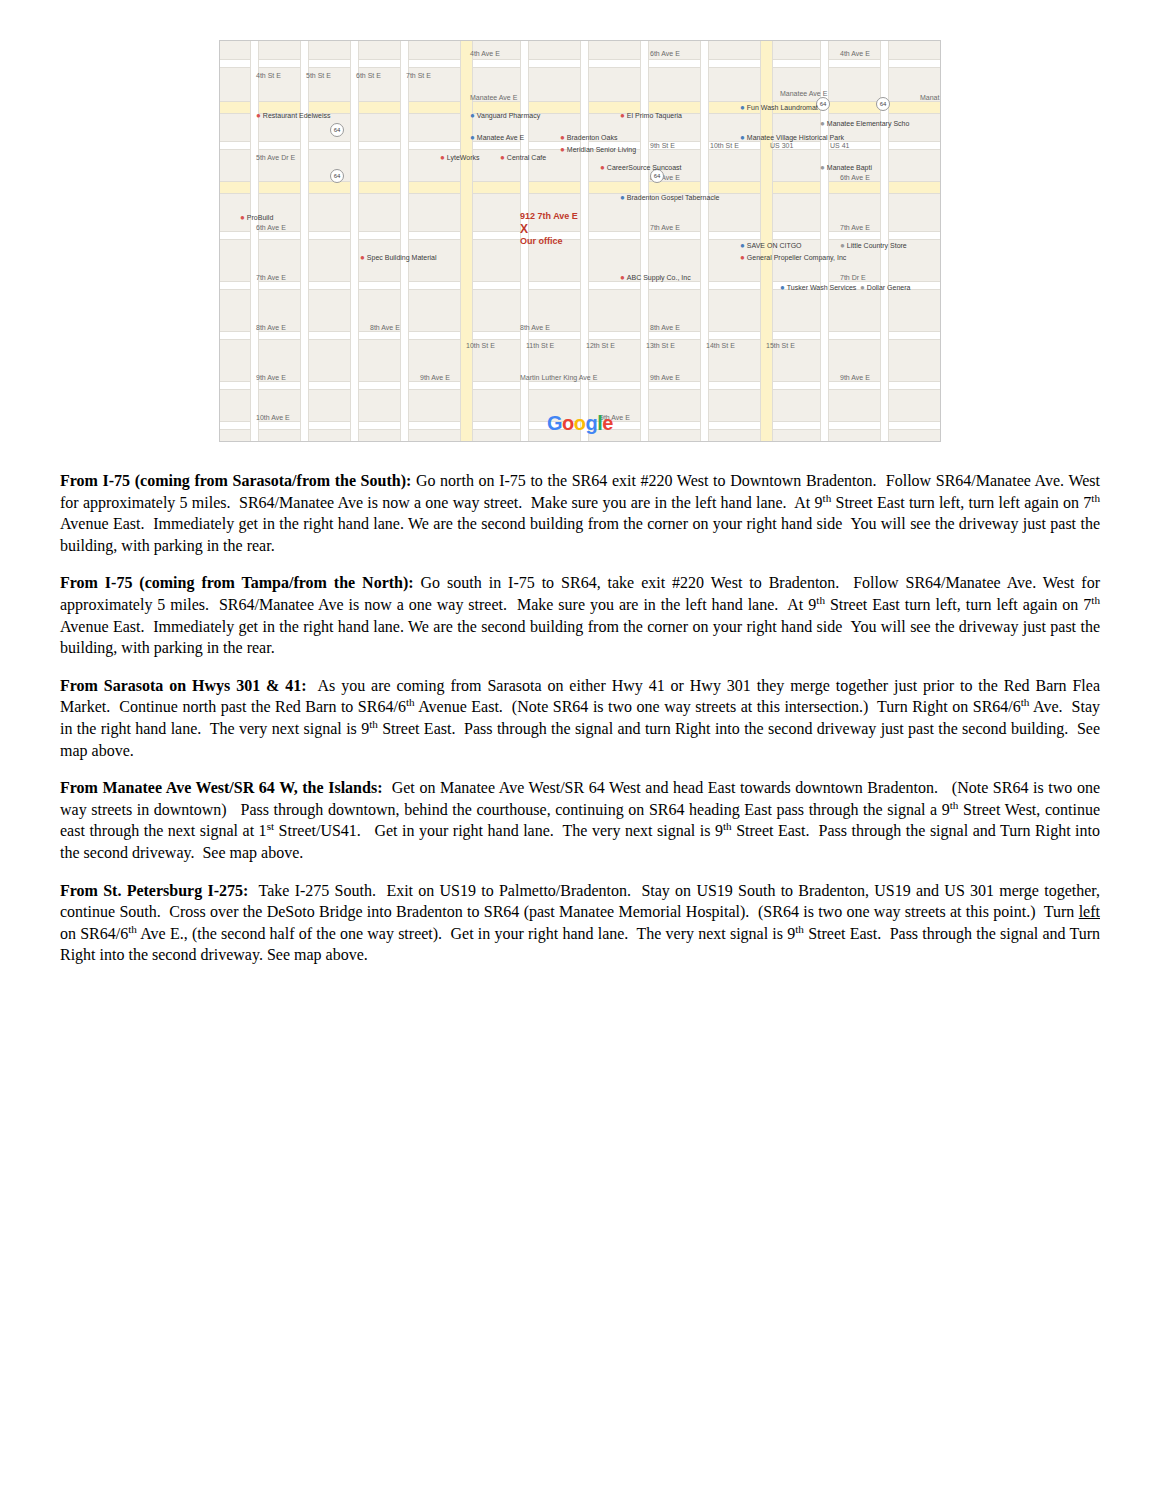4th Ave E
6th Ave E
4th Ave E
4th St E
5th St E
6th St E
7th St E
Manatee Ave E
Manatee Ave E
Manat
5th Ave Dr E
8th Ave E
6th Ave E
6th Ave E
7th Ave E
7th Ave E
7th Ave E
7th Dr E
8th Ave E
8th Ave E
8th Ave E
8th Ave E
9th Ave E
9th Ave E
Martin Luther King Ave E
9th Ave E
9th Ave E
10th Ave E
9th Ave E
10th St E
11th St E
12th St E
13th St E
14th St E
15th St E
9th St E
10th St E
US 301
US 41
64
64
64
64
64
Restaurant Edelweiss
Vanguard Pharmacy
El Primo Taqueria
Fun Wash Laundromat
Manatee Elementary Scho
Manatee Ave E
Bradenton Oaks
Meridian Senior Living
Manatee Village Historical Park
LyteWorks
Central Cafe
CareerSource Suncoast
Manatee Bapti
Bradenton Gospel Tabernacle
ProBuild
SAVE ON CITGO
General Propeller Company, Inc
Little Country Store
Spec Building Material
ABC Supply Co., Inc
Tusker Wash Services
Dollar Genera
912 7th Ave E
X
Our office
Google
From I-75 (coming from Sarasota/from the South): Go north on I-75 to the SR64 exit #220 West to Downtown Bradenton. Follow SR64/Manatee Ave. West for approximately 5 miles. SR64/Manatee Ave is now a one way street. Make sure you are in the left hand lane. At 9th Street East turn left, turn left again on 7th Avenue East. Immediately get in the right hand lane. We are the second building from the corner on your right hand side You will see the driveway just past the building, with parking in the rear.
From I-75 (coming from Tampa/from the North): Go south in I-75 to SR64, take exit #220 West to Bradenton. Follow SR64/Manatee Ave. West for approximately 5 miles. SR64/Manatee Ave is now a one way street. Make sure you are in the left hand lane. At 9th Street East turn left, turn left again on 7th Avenue East. Immediately get in the right hand lane. We are the second building from the corner on your right hand side You will see the driveway just past the building, with parking in the rear.
From Sarasota on Hwys 301 & 41: As you are coming from Sarasota on either Hwy 41 or Hwy 301 they merge together just prior to the Red Barn Flea Market. Continue north past the Red Barn to SR64/6th Avenue East. (Note SR64 is two one way streets at this intersection.) Turn Right on SR64/6th Ave. Stay in the right hand lane. The very next signal is 9th Street East. Pass through the signal and turn Right into the second driveway just past the second building. See map above.
From Manatee Ave West/SR 64 W, the Islands: Get on Manatee Ave West/SR 64 West and head East towards downtown Bradenton. (Note SR64 is two one way streets in downtown) Pass through downtown, behind the courthouse, continuing on SR64 heading East pass through the signal a 9th Street West, continue east through the next signal at 1st Street/US41. Get in your right hand lane. The very next signal is 9th Street East. Pass through the signal and Turn Right into the second driveway. See map above.
From St. Petersburg I-275: Take I-275 South. Exit on US19 to Palmetto/Bradenton. Stay on US19 South to Bradenton, US19 and US 301 merge together, continue South. Cross over the DeSoto Bridge into Bradenton to SR64 (past Manatee Memorial Hospital). (SR64 is two one way streets at this point.) Turn left on SR64/6th Ave E., (the second half of the one way street). Get in your right hand lane. The very next signal is 9th Street East. Pass through the signal and Turn Right into the second driveway. See map above.